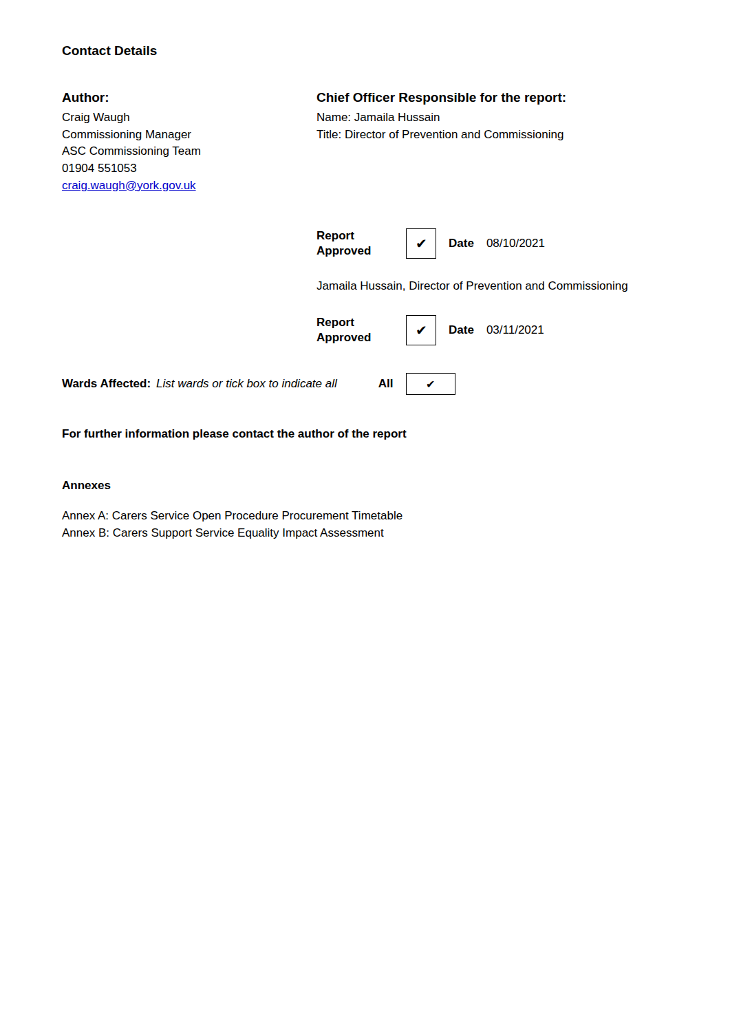Contact Details
| Author: Craig Waugh Commissioning Manager ASC Commissioning Team 01904 551053 craig.waugh@york.gov.uk | Chief Officer Responsible for the report: Name: Jamaila Hussain Title: Director of Prevention and Commissioning |
Report
Approved
✔
Date
08/10/2021
Jamaila Hussain, Director of Prevention and Commissioning
Report
Approved
✔
Date
03/11/2021
Wards Affected: List wards or tick box to indicate all All ✔
For further information please contact the author of the report
Annexes
Annex A: Carers Service Open Procedure Procurement Timetable
Annex B: Carers Support Service Equality Impact Assessment